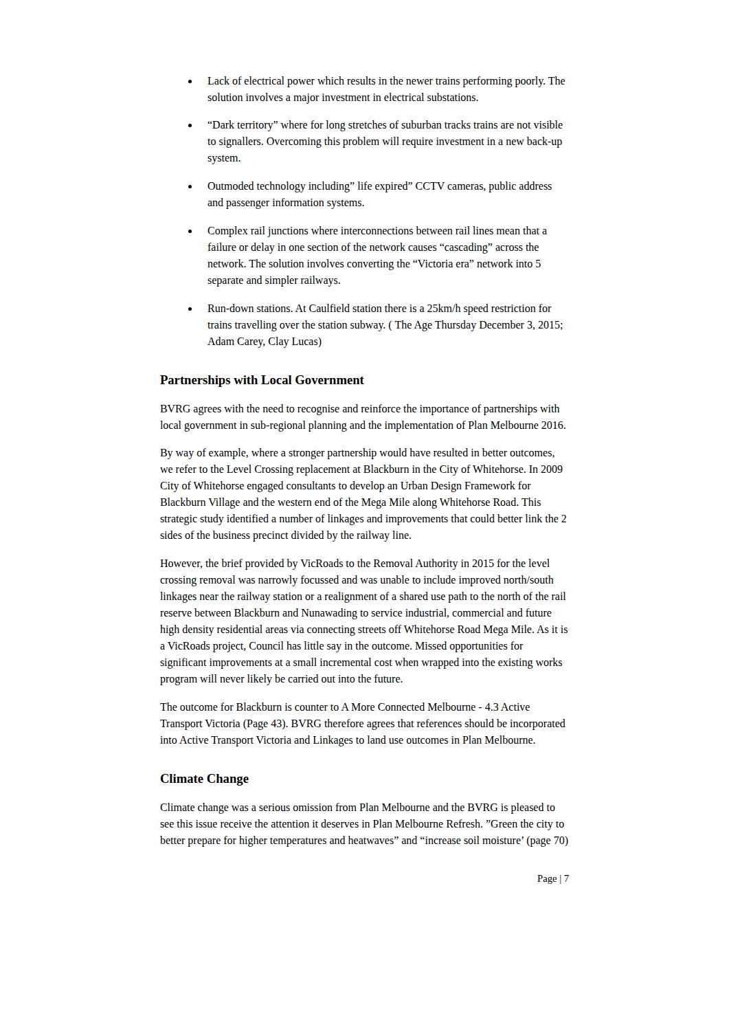Lack of electrical power which results in the newer trains performing poorly. The solution involves a major investment in electrical substations.
“Dark territory” where for long stretches of suburban tracks trains are not visible to signallers. Overcoming this problem will require investment in a new back-up system.
Outmoded technology including” life expired” CCTV cameras, public address and passenger information systems.
Complex rail junctions where interconnections between rail lines mean that a failure or delay in one section of the network causes “cascading” across the network. The solution involves converting the “Victoria era” network into 5 separate and simpler railways.
Run-down stations. At Caulfield station there is a 25km/h speed restriction for trains travelling over the station subway. ( The Age Thursday December 3, 2015; Adam Carey, Clay Lucas)
Partnerships with Local Government
BVRG agrees with the need to recognise and reinforce the importance of partnerships with local government in sub-regional planning and the implementation of Plan Melbourne 2016.
By way of example, where a stronger partnership would have resulted in better outcomes, we refer to the Level Crossing replacement at Blackburn in the City of Whitehorse. In 2009 City of Whitehorse engaged consultants to develop an Urban Design Framework for Blackburn Village and the western end of the Mega Mile along Whitehorse Road. This strategic study identified a number of linkages and improvements that could better link the 2 sides of the business precinct divided by the railway line.
However, the brief provided by VicRoads to the Removal Authority in 2015 for the level crossing removal was narrowly focussed and was unable to include improved north/south linkages near the railway station or a realignment of a shared use path to the north of the rail reserve between Blackburn and Nunawading to service industrial, commercial and future high density residential areas via connecting streets off Whitehorse Road Mega Mile. As it is a VicRoads project, Council has little say in the outcome. Missed opportunities for significant improvements at a small incremental cost when wrapped into the existing works program will never likely be carried out into the future.
The outcome for Blackburn is counter to A More Connected Melbourne - 4.3 Active Transport Victoria (Page 43). BVRG therefore agrees that references should be incorporated into Active Transport Victoria and Linkages to land use outcomes in Plan Melbourne.
Climate Change
Climate change was a serious omission from Plan Melbourne and the BVRG is pleased to see this issue receive the attention it deserves in Plan Melbourne Refresh. ”Green the city to better prepare for higher temperatures and heatwaves” and “increase soil moisture’ (page 70)
Page | 7